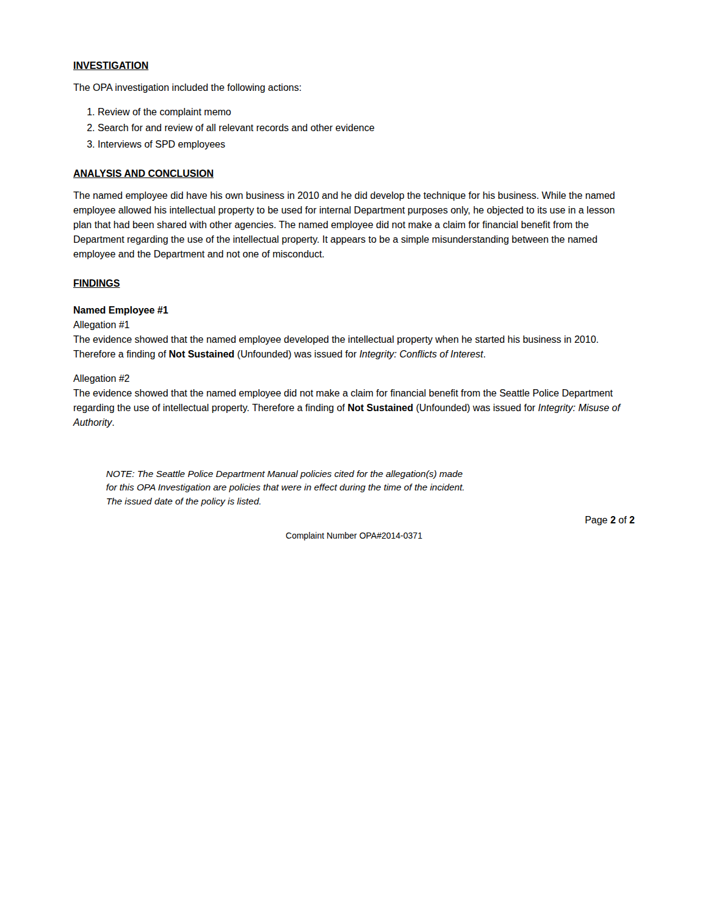INVESTIGATION
The OPA investigation included the following actions:
Review of the complaint memo
Search for and review of all relevant records and other evidence
Interviews of SPD employees
ANALYSIS AND CONCLUSION
The named employee did have his own business in 2010 and he did develop the technique for his business. While the named employee allowed his intellectual property to be used for internal Department purposes only, he objected to its use in a lesson plan that had been shared with other agencies. The named employee did not make a claim for financial benefit from the Department regarding the use of the intellectual property. It appears to be a simple misunderstanding between the named employee and the Department and not one of misconduct.
FINDINGS
Named Employee #1
Allegation #1
The evidence showed that the named employee developed the intellectual property when he started his business in 2010. Therefore a finding of Not Sustained (Unfounded) was issued for Integrity: Conflicts of Interest.
Allegation #2
The evidence showed that the named employee did not make a claim for financial benefit from the Seattle Police Department regarding the use of intellectual property. Therefore a finding of Not Sustained (Unfounded) was issued for Integrity: Misuse of Authority.
NOTE: The Seattle Police Department Manual policies cited for the allegation(s) made
for this OPA Investigation are policies that were in effect during the time of the incident.
The issued date of the policy is listed.
Page 2 of 2
Complaint Number OPA#2014-0371